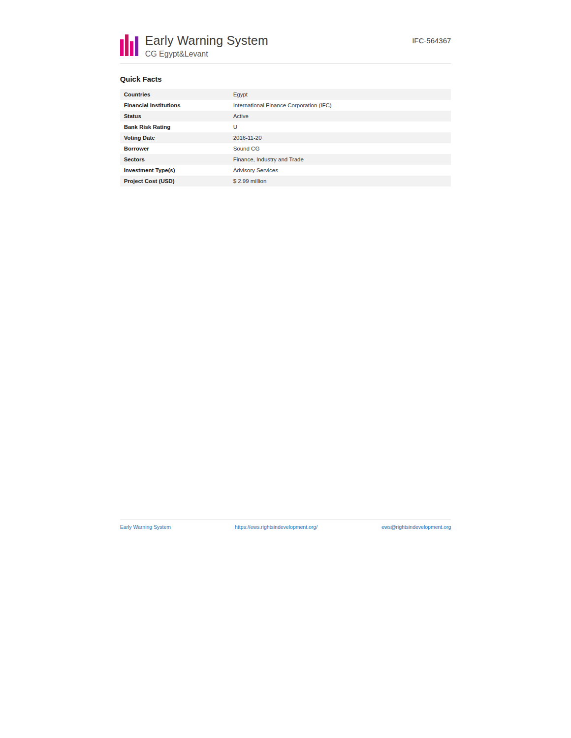Early Warning System
CG Egypt&Levant
IFC-564367
Quick Facts
| Countries | Egypt |
| Financial Institutions | International Finance Corporation (IFC) |
| Status | Active |
| Bank Risk Rating | U |
| Voting Date | 2016-11-20 |
| Borrower | Sound CG |
| Sectors | Finance, Industry and Trade |
| Investment Type(s) | Advisory Services |
| Project Cost (USD) | $ 2.99 million |
Early Warning System
https://ews.rightsindevelopment.org/
ews@rightsindevelopment.org